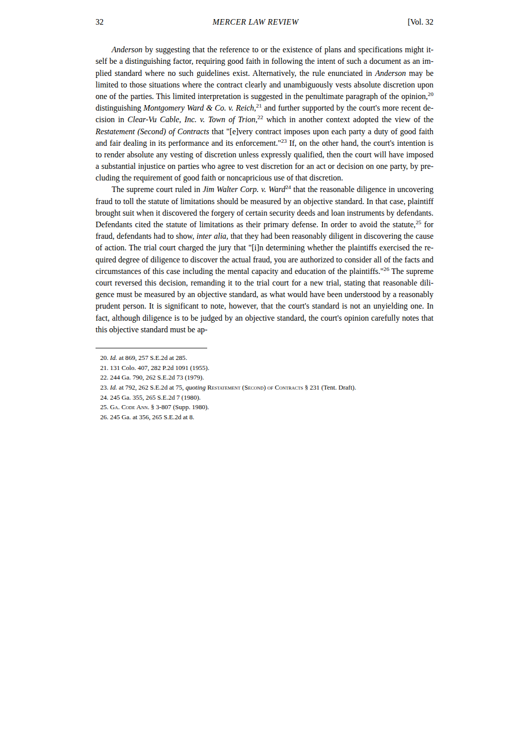32 MERCER LAW REVIEW [Vol. 32
Anderson by suggesting that the reference to or the existence of plans and specifications might itself be a distinguishing factor, requiring good faith in following the intent of such a document as an implied standard where no such guidelines exist. Alternatively, the rule enunciated in Anderson may be limited to those situations where the contract clearly and unambiguously vests absolute discretion upon one of the parties. This limited interpretation is suggested in the penultimate paragraph of the opinion,20 distinguishing Montgomery Ward & Co. v. Reich,21 and further supported by the court's more recent decision in Clear-Vu Cable, Inc. v. Town of Trion,22 which in another context adopted the view of the Restatement (Second) of Contracts that "[e]very contract imposes upon each party a duty of good faith and fair dealing in its performance and its enforcement."23 If, on the other hand, the court's intention is to render absolute any vesting of discretion unless expressly qualified, then the court will have imposed a substantial injustice on parties who agree to vest discretion for an act or decision on one party, by precluding the requirement of good faith or noncapricious use of that discretion.
The supreme court ruled in Jim Walter Corp. v. Ward24 that the reasonable diligence in uncovering fraud to toll the statute of limitations should be measured by an objective standard. In that case, plaintiff brought suit when it discovered the forgery of certain security deeds and loan instruments by defendants. Defendants cited the statute of limitations as their primary defense. In order to avoid the statute,25 for fraud, defendants had to show, inter alia, that they had been reasonably diligent in discovering the cause of action. The trial court charged the jury that "[i]n determining whether the plaintiffs exercised the required degree of diligence to discover the actual fraud, you are authorized to consider all of the facts and circumstances of this case including the mental capacity and education of the plaintiffs."26 The supreme court reversed this decision, remanding it to the trial court for a new trial, stating that reasonable diligence must be measured by an objective standard, as what would have been understood by a reasonably prudent person. It is significant to note, however, that the court's standard is not an unyielding one. In fact, although diligence is to be judged by an objective standard, the court's opinion carefully notes that this objective standard must be ap-
Id. at 869, 257 S.E.2d at 285.
131 Colo. 407, 282 P.2d 1091 (1955).
244 Ga. 790, 262 S.E.2d 73 (1979).
Id. at 792, 262 S.E.2d at 75, quoting Restatement (Second) of Contracts § 231 (Tent. Draft).
245 Ga. 355, 265 S.E.2d 7 (1980).
Ga. Code Ann. § 3-807 (Supp. 1980).
245 Ga. at 356, 265 S.E.2d at 8.